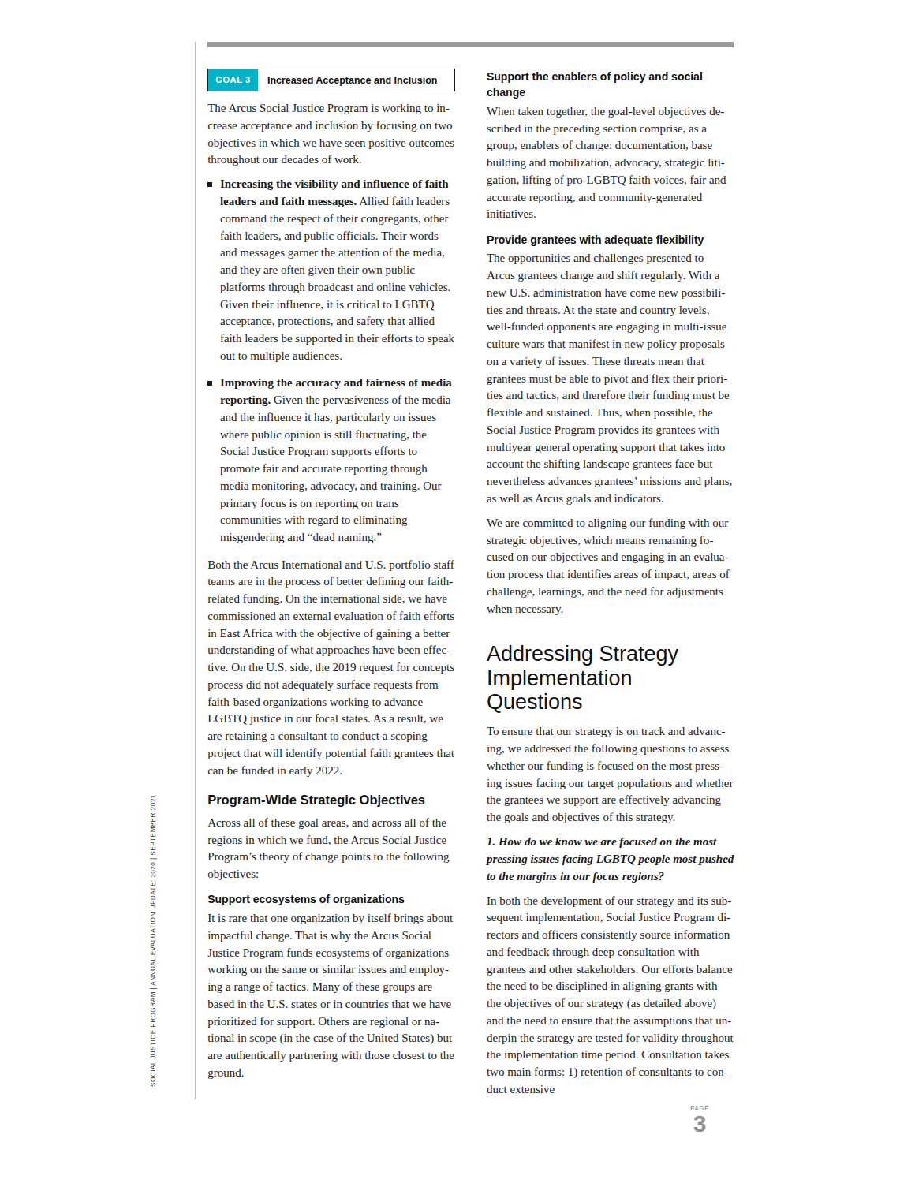Social Justice Program | Annual Evaluation Update: 2020 | September 2021
GOAL 3
Increased Acceptance and Inclusion
The Arcus Social Justice Program is working to increase acceptance and inclusion by focusing on two objectives in which we have seen positive outcomes throughout our decades of work.
Increasing the visibility and influence of faith leaders and faith messages. Allied faith leaders command the respect of their congregants, other faith leaders, and public officials. Their words and messages garner the attention of the media, and they are often given their own public platforms through broadcast and online vehicles. Given their influence, it is critical to LGBTQ acceptance, protections, and safety that allied faith leaders be supported in their efforts to speak out to multiple audiences.
Improving the accuracy and fairness of media reporting. Given the pervasiveness of the media and the influence it has, particularly on issues where public opinion is still fluctuating, the Social Justice Program supports efforts to promote fair and accurate reporting through media monitoring, advocacy, and training. Our primary focus is on reporting on trans communities with regard to eliminating misgendering and “dead naming.”
Both the Arcus International and U.S. portfolio staff teams are in the process of better defining our faith-related funding. On the international side, we have commissioned an external evaluation of faith efforts in East Africa with the objective of gaining a better understanding of what approaches have been effective. On the U.S. side, the 2019 request for concepts process did not adequately surface requests from faith-based organizations working to advance LGBTQ justice in our focal states. As a result, we are retaining a consultant to conduct a scoping project that will identify potential faith grantees that can be funded in early 2022.
Program-Wide Strategic Objectives
Across all of these goal areas, and across all of the regions in which we fund, the Arcus Social Justice Program’s theory of change points to the following objectives:
Support ecosystems of organizations
It is rare that one organization by itself brings about impactful change. That is why the Arcus Social Justice Program funds ecosystems of organizations working on the same or similar issues and employing a range of tactics. Many of these groups are based in the U.S. states or in countries that we have prioritized for support. Others are regional or national in scope (in the case of the United States) but are authentically partnering with those closest to the ground.
Support the enablers of policy and social change
When taken together, the goal-level objectives described in the preceding section comprise, as a group, enablers of change: documentation, base building and mobilization, advocacy, strategic litigation, lifting of pro-LGBTQ faith voices, fair and accurate reporting, and community-generated initiatives.
Provide grantees with adequate flexibility
The opportunities and challenges presented to Arcus grantees change and shift regularly. With a new U.S. administration have come new possibilities and threats. At the state and country levels, well-funded opponents are engaging in multi-issue culture wars that manifest in new policy proposals on a variety of issues. These threats mean that grantees must be able to pivot and flex their priorities and tactics, and therefore their funding must be flexible and sustained. Thus, when possible, the Social Justice Program provides its grantees with multiyear general operating support that takes into account the shifting landscape grantees face but nevertheless advances grantees’ missions and plans, as well as Arcus goals and indicators.
We are committed to aligning our funding with our strategic objectives, which means remaining focused on our objectives and engaging in an evaluation process that identifies areas of impact, areas of challenge, learnings, and the need for adjustments when necessary.
Addressing Strategy
Implementation Questions
To ensure that our strategy is on track and advancing, we addressed the following questions to assess whether our funding is focused on the most pressing issues facing our target populations and whether the grantees we support are effectively advancing the goals and objectives of this strategy.
1. How do we know we are focused on the most pressing issues facing LGBTQ people most pushed to the margins in our focus regions?
In both the development of our strategy and its subsequent implementation, Social Justice Program directors and officers consistently source information and feedback through deep consultation with grantees and other stakeholders. Our efforts balance the need to be disciplined in aligning grants with the objectives of our strategy (as detailed above) and the need to ensure that the assumptions that underpin the strategy are tested for validity throughout the implementation time period. Consultation takes two main forms: 1) retention of consultants to conduct extensive
PAGE
3